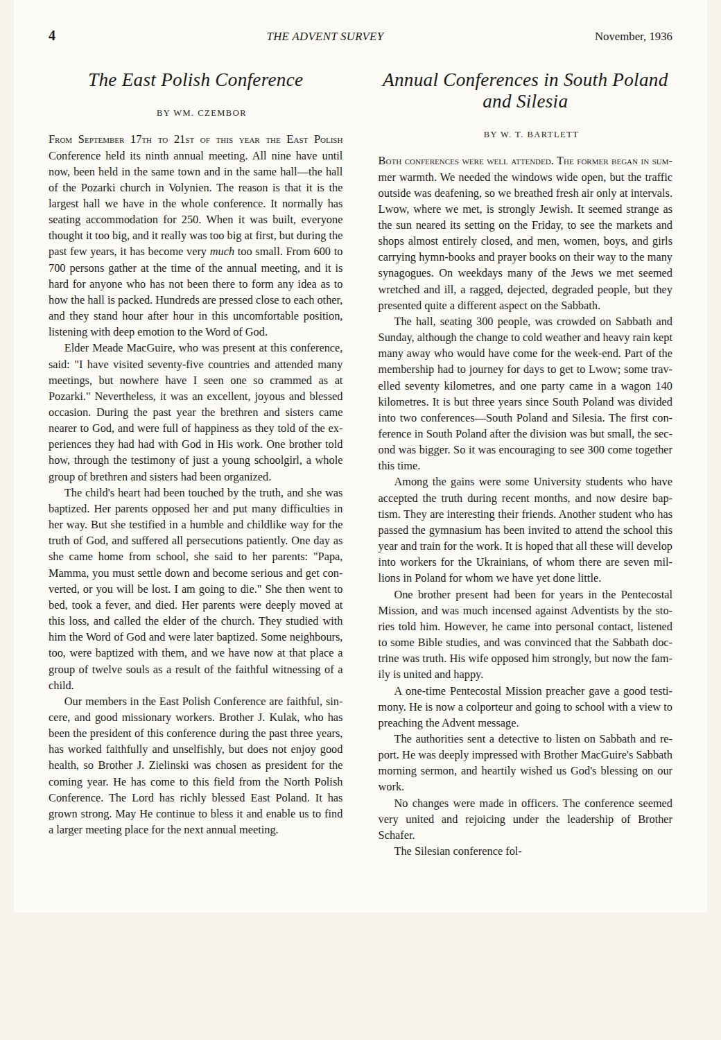4 THE ADVENT SURVEY November, 1936
The East Polish Conference
By Wm. Czembor
From September 17th to 21st of this year the East Polish Conference held its ninth annual meeting. All nine have until now, been held in the same town and in the same hall—the hall of the Pozarki church in Volynien. The reason is that it is the largest hall we have in the whole conference. It normally has seating accommodation for 250. When it was built, everyone thought it too big, and it really was too big at first, but during the past few years, it has become very much too small. From 600 to 700 persons gather at the time of the annual meeting, and it is hard for anyone who has not been there to form any idea as to how the hall is packed. Hundreds are pressed close to each other, and they stand hour after hour in this uncomfortable position, listening with deep emotion to the Word of God.
Elder Meade MacGuire, who was present at this conference, said: "I have visited seventy-five countries and attended many meetings, but nowhere have I seen one so crammed as at Pozarki." Nevertheless, it was an excellent, joyous and blessed occasion. During the past year the brethren and sisters came nearer to God, and were full of happiness as they told of the experiences they had had with God in His work. One brother told how, through the testimony of just a young schoolgirl, a whole group of brethren and sisters had been organized.
The child's heart had been touched by the truth, and she was baptized. Her parents opposed her and put many difficulties in her way. But she testified in a humble and childlike way for the truth of God, and suffered all persecutions patiently. One day as she came home from school, she said to her parents: "Papa, Mamma, you must settle down and become serious and get converted, or you will be lost. I am going to die." She then went to bed, took a fever, and died. Her parents were deeply moved at this loss, and called the elder of the church. They studied with him the Word of God and were later baptized. Some neighbours, too, were baptized with them, and we have now at that place a group of twelve souls as a result of the faithful witnessing of a child.
Our members in the East Polish Conference are faithful, sincere, and good missionary workers. Brother J. Kulak, who has been the president of this conference during the past three years, has worked faithfully and unselfishly, but does not enjoy good health, so Brother J. Zielinski was chosen as president for the coming year. He has come to this field from the North Polish Conference. The Lord has richly blessed East Poland. It has grown strong. May He continue to bless it and enable us to find a larger meeting place for the next annual meeting.
Annual Conferences in South Poland and Silesia
By W. T. Bartlett
Both conferences were well attended. The former began in summer warmth. We needed the windows wide open, but the traffic outside was deafening, so we breathed fresh air only at intervals. Lwow, where we met, is strongly Jewish. It seemed strange as the sun neared its setting on the Friday, to see the markets and shops almost entirely closed, and men, women, boys, and girls carrying hymn-books and prayer books on their way to the many synagogues. On weekdays many of the Jews we met seemed wretched and ill, a ragged, dejected, degraded people, but they presented quite a different aspect on the Sabbath.
The hall, seating 300 people, was crowded on Sabbath and Sunday, although the change to cold weather and heavy rain kept many away who would have come for the week-end. Part of the membership had to journey for days to get to Lwow; some travelled seventy kilometres, and one party came in a wagon 140 kilometres. It is but three years since South Poland was divided into two conferences—South Poland and Silesia. The first conference in South Poland after the division was but small, the second was bigger. So it was encouraging to see 300 come together this time.
Among the gains were some University students who have accepted the truth during recent months, and now desire baptism. They are interesting their friends. Another student who has passed the gymnasium has been invited to attend the school this year and train for the work. It is hoped that all these will develop into workers for the Ukrainians, of whom there are seven millions in Poland for whom we have yet done little.
One brother present had been for years in the Pentecostal Mission, and was much incensed against Adventists by the stories told him. However, he came into personal contact, listened to some Bible studies, and was convinced that the Sabbath doctrine was truth. His wife opposed him strongly, but now the family is united and happy.
A one-time Pentecostal Mission preacher gave a good testimony. He is now a colporteur and going to school with a view to preaching the Advent message.
The authorities sent a detective to listen on Sabbath and report. He was deeply impressed with Brother MacGuire's Sabbath morning sermon, and heartily wished us God's blessing on our work.
No changes were made in officers. The conference seemed very united and rejoicing under the leadership of Brother Schafer.
The Silesian conference fol-